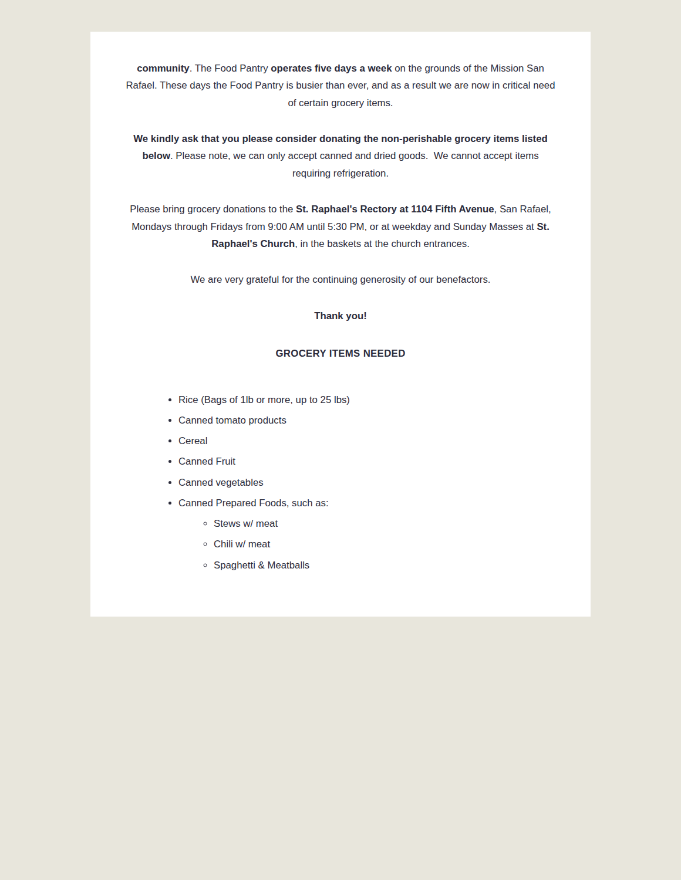community. The Food Pantry operates five days a week on the grounds of the Mission San Rafael. These days the Food Pantry is busier than ever, and as a result we are now in critical need of certain grocery items.
We kindly ask that you please consider donating the non-perishable grocery items listed below. Please note, we can only accept canned and dried goods. We cannot accept items requiring refrigeration.
Please bring grocery donations to the St. Raphael's Rectory at 1104 Fifth Avenue, San Rafael, Mondays through Fridays from 9:00 AM until 5:30 PM, or at weekday and Sunday Masses at St. Raphael's Church, in the baskets at the church entrances.
We are very grateful for the continuing generosity of our benefactors.
Thank you!
GROCERY ITEMS NEEDED
Rice (Bags of 1lb or more, up to 25 lbs)
Canned tomato products
Cereal
Canned Fruit
Canned vegetables
Canned Prepared Foods, such as:
Stews w/ meat
Chili w/ meat
Spaghetti & Meatballs